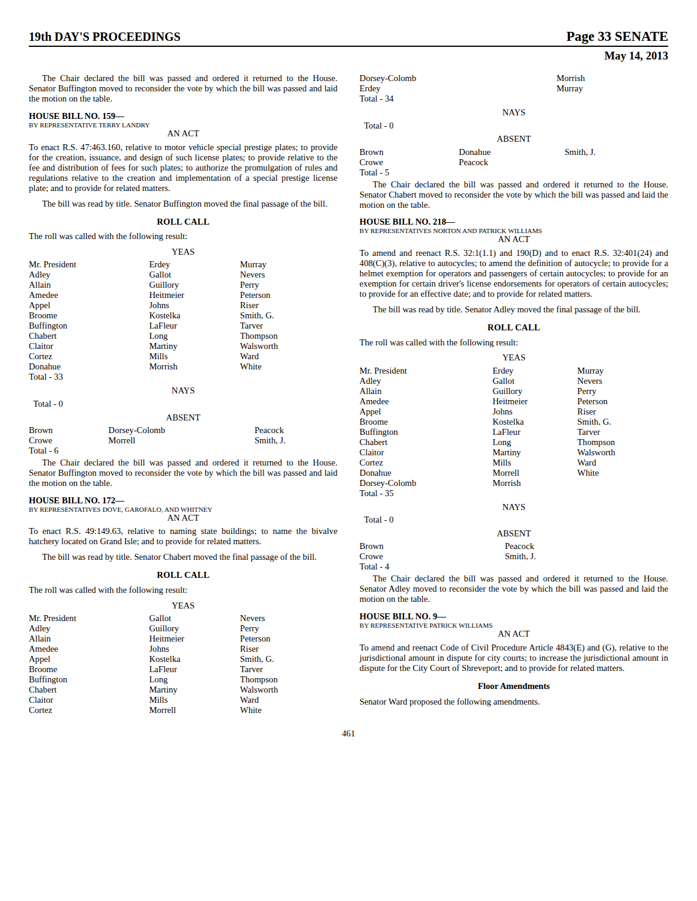19th DAY'S PROCEEDINGS
Page 33 SENATE
May 14, 2013
The Chair declared the bill was passed and ordered it returned to the House. Senator Buffington moved to reconsider the vote by which the bill was passed and laid the motion on the table.
HOUSE BILL NO. 159—
BY REPRESENTATIVE TERRY LANDRY
AN ACT
To enact R.S. 47:463.160, relative to motor vehicle special prestige plates; to provide for the creation, issuance, and design of such license plates; to provide relative to the fee and distribution of fees for such plates; to authorize the promulgation of rules and regulations relative to the creation and implementation of a special prestige license plate; and to provide for related matters.
The bill was read by title. Senator Buffington moved the final passage of the bill.
ROLL CALL
The roll was called with the following result:
YEAS
| Mr. President | Erdey | Murray |
| Adley | Gallot | Nevers |
| Allain | Guillory | Perry |
| Amedee | Heitmeier | Peterson |
| Appel | Johns | Riser |
| Broome | Kostelka | Smith, G. |
| Buffington | LaFleur | Tarver |
| Chabert | Long | Thompson |
| Claitor | Martiny | Walsworth |
| Cortez | Mills | Ward |
| Donahue | Morrish | White |
| Total - 33 | | |
NAYS
Total - 0
ABSENT
| Brown | Dorsey-Colomb | Peacock |
| Crowe | Morrell | Smith, J. |
| Total - 6 | | |
The Chair declared the bill was passed and ordered it returned to the House. Senator Buffington moved to reconsider the vote by which the bill was passed and laid the motion on the table.
HOUSE BILL NO. 172—
BY REPRESENTATIVES DOVE, GAROFALO, AND WHITNEY
AN ACT
To enact R.S. 49:149.63, relative to naming state buildings; to name the bivalve hatchery located on Grand Isle; and to provide for related matters.
The bill was read by title. Senator Chabert moved the final passage of the bill.
ROLL CALL
The roll was called with the following result:
YEAS
| Mr. President | Gallot | Nevers |
| Adley | Guillory | Perry |
| Allain | Heitmeier | Peterson |
| Amedee | Johns | Riser |
| Appel | Kostelka | Smith, G. |
| Broome | LaFleur | Tarver |
| Buffington | Long | Thompson |
| Chabert | Martiny | Walsworth |
| Claitor | Mills | Ward |
| Cortez | Morrell | White |
| Dorsey-Colomb | Morrish | |
| Erdey | Murray | |
| Total - 34 | | |
NAYS
Total - 0
ABSENT
| Brown | Donahue | Smith, J. |
| Crowe | Peacock | |
| Total - 5 | | |
The Chair declared the bill was passed and ordered it returned to the House. Senator Chabert moved to reconsider the vote by which the bill was passed and laid the motion on the table.
HOUSE BILL NO. 218—
BY REPRESENTATIVES NORTON AND PATRICK WILLIAMS
AN ACT
To amend and reenact R.S. 32:1(1.1) and 190(D) and to enact R.S. 32:401(24) and 408(C)(3), relative to autocycles; to amend the definition of autocycle; to provide for a helmet exemption for operators and passengers of certain autocycles; to provide for an exemption for certain driver's license endorsements for operators of certain autocycles; to provide for an effective date; and to provide for related matters.
The bill was read by title. Senator Adley moved the final passage of the bill.
ROLL CALL
The roll was called with the following result:
YEAS
| Mr. President | Erdey | Murray |
| Adley | Gallot | Nevers |
| Allain | Guillory | Perry |
| Amedee | Heitmeier | Peterson |
| Appel | Johns | Riser |
| Broome | Kostelka | Smith, G. |
| Buffington | LaFleur | Tarver |
| Chabert | Long | Thompson |
| Claitor | Martiny | Walsworth |
| Cortez | Mills | Ward |
| Donahue | Morrell | White |
| Dorsey-Colomb | Morrish | |
| Total - 35 | | |
NAYS
Total - 0
ABSENT
| Brown | Peacock | |
| Crowe | Smith, J. | |
| Total - 4 | | |
The Chair declared the bill was passed and ordered it returned to the House. Senator Adley moved to reconsider the vote by which the bill was passed and laid the motion on the table.
HOUSE BILL NO. 9—
BY REPRESENTATIVE PATRICK WILLIAMS
AN ACT
To amend and reenact Code of Civil Procedure Article 4843(E) and (G), relative to the jurisdictional amount in dispute for city courts; to increase the jurisdictional amount in dispute for the City Court of Shreveport; and to provide for related matters.
Floor Amendments
Senator Ward proposed the following amendments.
461